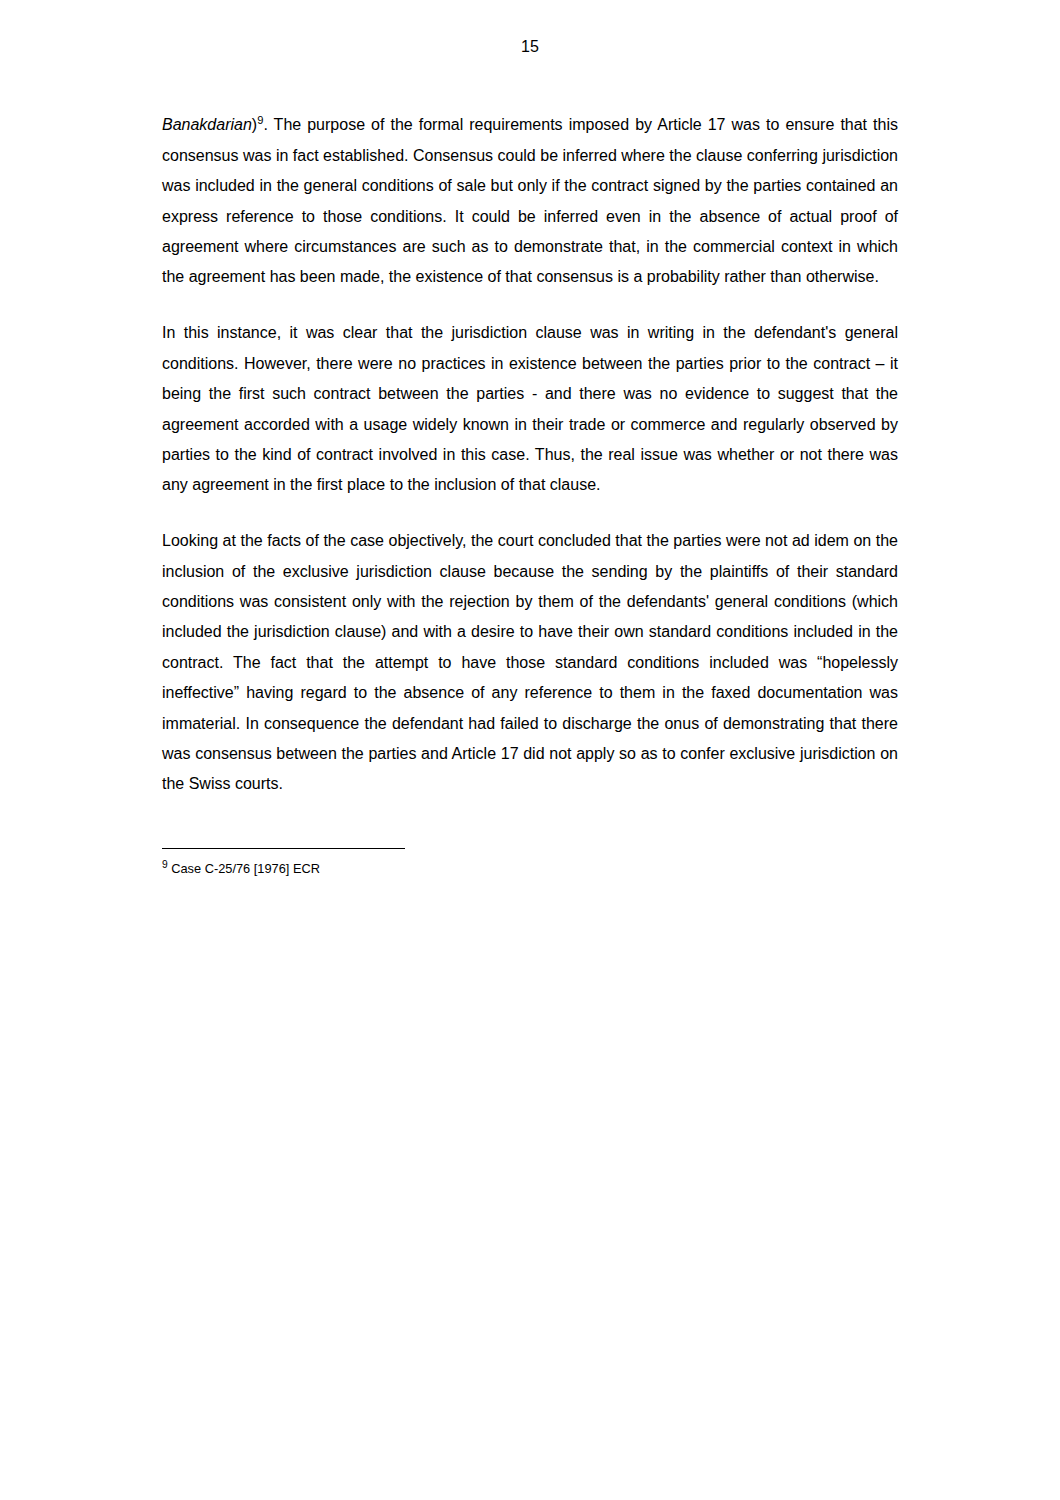15
Banakdarian)9. The purpose of the formal requirements imposed by Article 17 was to ensure that this consensus was in fact established. Consensus could be inferred where the clause conferring jurisdiction was included in the general conditions of sale but only if the contract signed by the parties contained an express reference to those conditions. It could be inferred even in the absence of actual proof of agreement where circumstances are such as to demonstrate that, in the commercial context in which the agreement has been made, the existence of that consensus is a probability rather than otherwise.
In this instance, it was clear that the jurisdiction clause was in writing in the defendant's general conditions. However, there were no practices in existence between the parties prior to the contract – it being the first such contract between the parties - and there was no evidence to suggest that the agreement accorded with a usage widely known in their trade or commerce and regularly observed by parties to the kind of contract involved in this case. Thus, the real issue was whether or not there was any agreement in the first place to the inclusion of that clause.
Looking at the facts of the case objectively, the court concluded that the parties were not ad idem on the inclusion of the exclusive jurisdiction clause because the sending by the plaintiffs of their standard conditions was consistent only with the rejection by them of the defendants' general conditions (which included the jurisdiction clause) and with a desire to have their own standard conditions included in the contract. The fact that the attempt to have those standard conditions included was “hopelessly ineffective” having regard to the absence of any reference to them in the faxed documentation was immaterial. In consequence the defendant had failed to discharge the onus of demonstrating that there was consensus between the parties and Article 17 did not apply so as to confer exclusive jurisdiction on the Swiss courts.
9 Case C-25/76 [1976] ECR